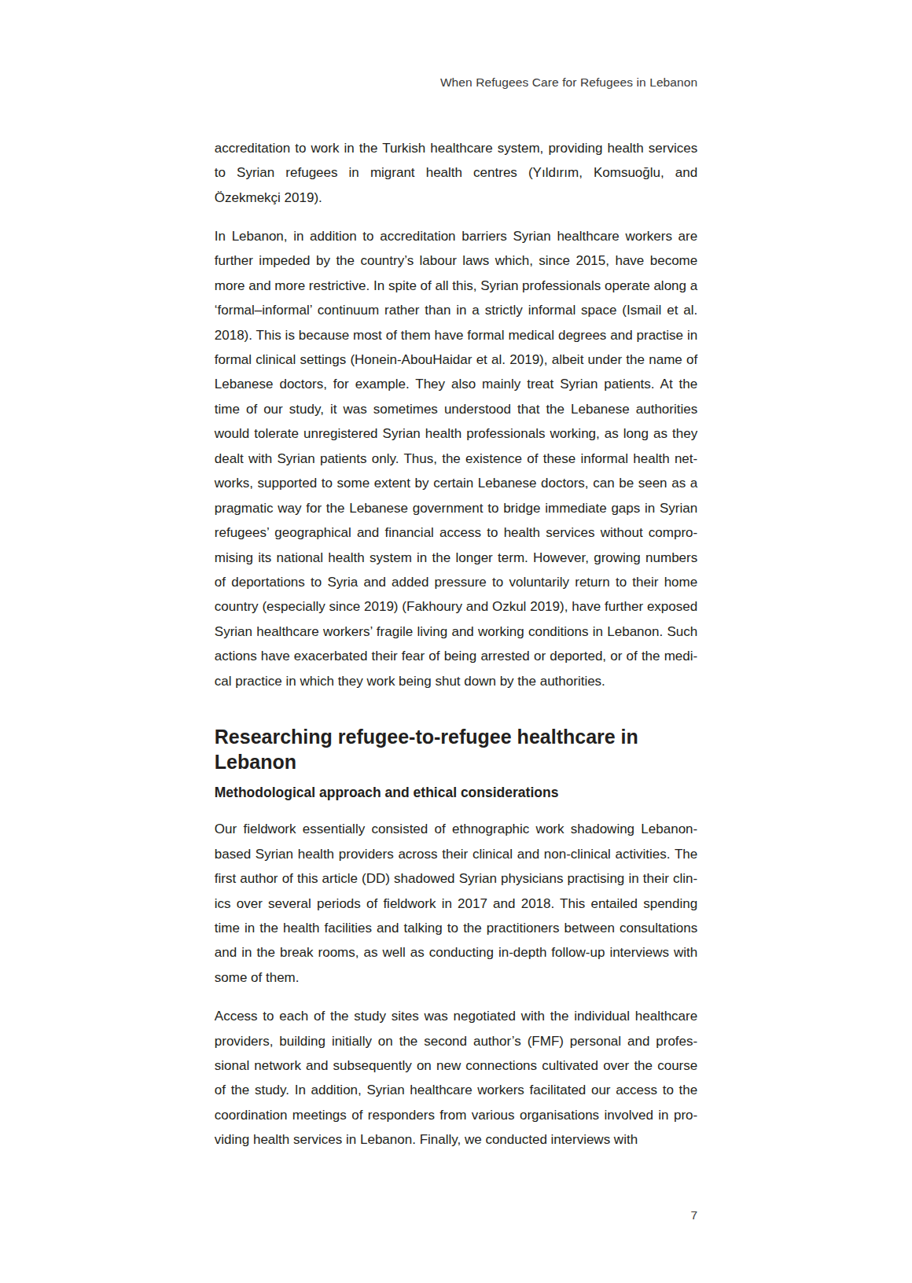When Refugees Care for Refugees in Lebanon
accreditation to work in the Turkish healthcare system, providing health services to Syrian refugees in migrant health centres (Yıldırım, Komsuoğlu, and Özekmekçi 2019).
In Lebanon, in addition to accreditation barriers Syrian healthcare workers are further impeded by the country’s labour laws which, since 2015, have become more and more restrictive. In spite of all this, Syrian professionals operate along a ‘formal–informal’ continuum rather than in a strictly informal space (Ismail et al. 2018). This is because most of them have formal medical degrees and practise in formal clinical settings (Honein-AbouHaidar et al. 2019), albeit under the name of Lebanese doctors, for example. They also mainly treat Syrian patients. At the time of our study, it was sometimes understood that the Lebanese authorities would tolerate unregistered Syrian health professionals working, as long as they dealt with Syrian patients only. Thus, the existence of these informal health networks, supported to some extent by certain Lebanese doctors, can be seen as a pragmatic way for the Lebanese government to bridge immediate gaps in Syrian refugees’ geographical and financial access to health services without compromising its national health system in the longer term. However, growing numbers of deportations to Syria and added pressure to voluntarily return to their home country (especially since 2019) (Fakhoury and Ozkul 2019), have further exposed Syrian healthcare workers’ fragile living and working conditions in Lebanon. Such actions have exacerbated their fear of being arrested or deported, or of the medical practice in which they work being shut down by the authorities.
Researching refugee-to-refugee healthcare in Lebanon
Methodological approach and ethical considerations
Our fieldwork essentially consisted of ethnographic work shadowing Lebanon-based Syrian health providers across their clinical and non-clinical activities. The first author of this article (DD) shadowed Syrian physicians practising in their clinics over several periods of fieldwork in 2017 and 2018. This entailed spending time in the health facilities and talking to the practitioners between consultations and in the break rooms, as well as conducting in-depth follow-up interviews with some of them.
Access to each of the study sites was negotiated with the individual healthcare providers, building initially on the second author’s (FMF) personal and professional network and subsequently on new connections cultivated over the course of the study. In addition, Syrian healthcare workers facilitated our access to the coordination meetings of responders from various organisations involved in providing health services in Lebanon. Finally, we conducted interviews with
7